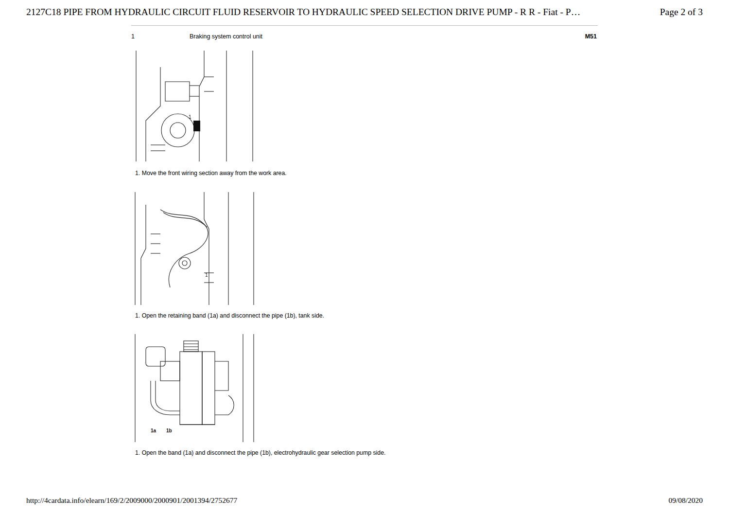2127C18 PIPE FROM HYDRAULIC CIRCUIT FLUID RESERVOIR TO HYDRAULIC SPEED SELECTION DRIVE PUMP - R R - Fiat - P…
Page 2 of 3
1
Braking system control unit
M51
1
1. Move the front wiring section away from the work area.
1
1. Open the retaining band (1a) and disconnect the pipe (1b), tank side.
1a 1b
1. Open the band (1a) and disconnect the pipe (1b), electrohydraulic gear selection pump side.
http://4cardata.info/elearn/169/2/2009000/2000901/2001394/2752677
09/08/2020